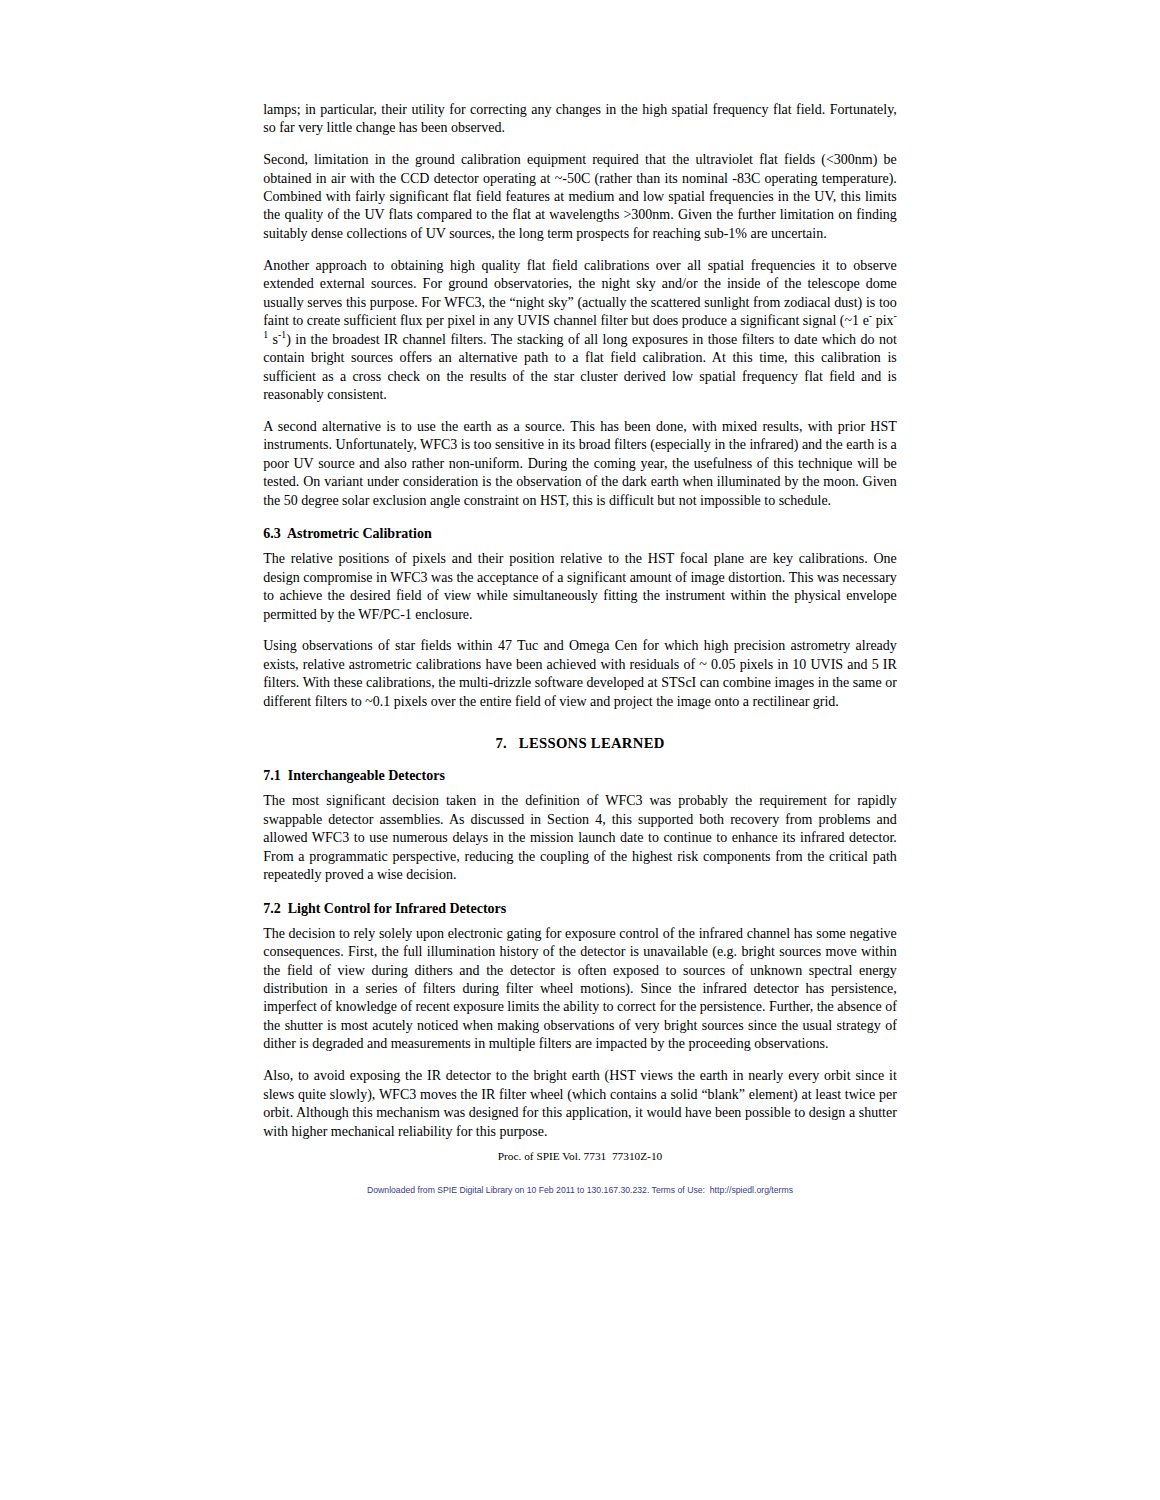lamps; in particular, their utility for correcting any changes in the high spatial frequency flat field. Fortunately, so far very little change has been observed.
Second, limitation in the ground calibration equipment required that the ultraviolet flat fields (<300nm) be obtained in air with the CCD detector operating at ~-50C (rather than its nominal -83C operating temperature). Combined with fairly significant flat field features at medium and low spatial frequencies in the UV, this limits the quality of the UV flats compared to the flat at wavelengths >300nm. Given the further limitation on finding suitably dense collections of UV sources, the long term prospects for reaching sub-1% are uncertain.
Another approach to obtaining high quality flat field calibrations over all spatial frequencies it to observe extended external sources. For ground observatories, the night sky and/or the inside of the telescope dome usually serves this purpose. For WFC3, the “night sky” (actually the scattered sunlight from zodiacal dust) is too faint to create sufficient flux per pixel in any UVIS channel filter but does produce a significant signal (~1 e- pix-1 s-1) in the broadest IR channel filters. The stacking of all long exposures in those filters to date which do not contain bright sources offers an alternative path to a flat field calibration. At this time, this calibration is sufficient as a cross check on the results of the star cluster derived low spatial frequency flat field and is reasonably consistent.
A second alternative is to use the earth as a source. This has been done, with mixed results, with prior HST instruments. Unfortunately, WFC3 is too sensitive in its broad filters (especially in the infrared) and the earth is a poor UV source and also rather non-uniform. During the coming year, the usefulness of this technique will be tested. On variant under consideration is the observation of the dark earth when illuminated by the moon. Given the 50 degree solar exclusion angle constraint on HST, this is difficult but not impossible to schedule.
6.3 Astrometric Calibration
The relative positions of pixels and their position relative to the HST focal plane are key calibrations. One design compromise in WFC3 was the acceptance of a significant amount of image distortion. This was necessary to achieve the desired field of view while simultaneously fitting the instrument within the physical envelope permitted by the WF/PC-1 enclosure.
Using observations of star fields within 47 Tuc and Omega Cen for which high precision astrometry already exists, relative astrometric calibrations have been achieved with residuals of ~ 0.05 pixels in 10 UVIS and 5 IR filters. With these calibrations, the multi-drizzle software developed at STScI can combine images in the same or different filters to ~0.1 pixels over the entire field of view and project the image onto a rectilinear grid.
7. LESSONS LEARNED
7.1 Interchangeable Detectors
The most significant decision taken in the definition of WFC3 was probably the requirement for rapidly swappable detector assemblies. As discussed in Section 4, this supported both recovery from problems and allowed WFC3 to use numerous delays in the mission launch date to continue to enhance its infrared detector. From a programmatic perspective, reducing the coupling of the highest risk components from the critical path repeatedly proved a wise decision.
7.2 Light Control for Infrared Detectors
The decision to rely solely upon electronic gating for exposure control of the infrared channel has some negative consequences. First, the full illumination history of the detector is unavailable (e.g. bright sources move within the field of view during dithers and the detector is often exposed to sources of unknown spectral energy distribution in a series of filters during filter wheel motions). Since the infrared detector has persistence, imperfect of knowledge of recent exposure limits the ability to correct for the persistence. Further, the absence of the shutter is most acutely noticed when making observations of very bright sources since the usual strategy of dither is degraded and measurements in multiple filters are impacted by the proceeding observations.
Also, to avoid exposing the IR detector to the bright earth (HST views the earth in nearly every orbit since it slews quite slowly), WFC3 moves the IR filter wheel (which contains a solid “blank” element) at least twice per orbit. Although this mechanism was designed for this application, it would have been possible to design a shutter with higher mechanical reliability for this purpose.
Proc. of SPIE Vol. 7731 77310Z-10
Downloaded from SPIE Digital Library on 10 Feb 2011 to 130.167.30.232. Terms of Use: http://spiedl.org/terms